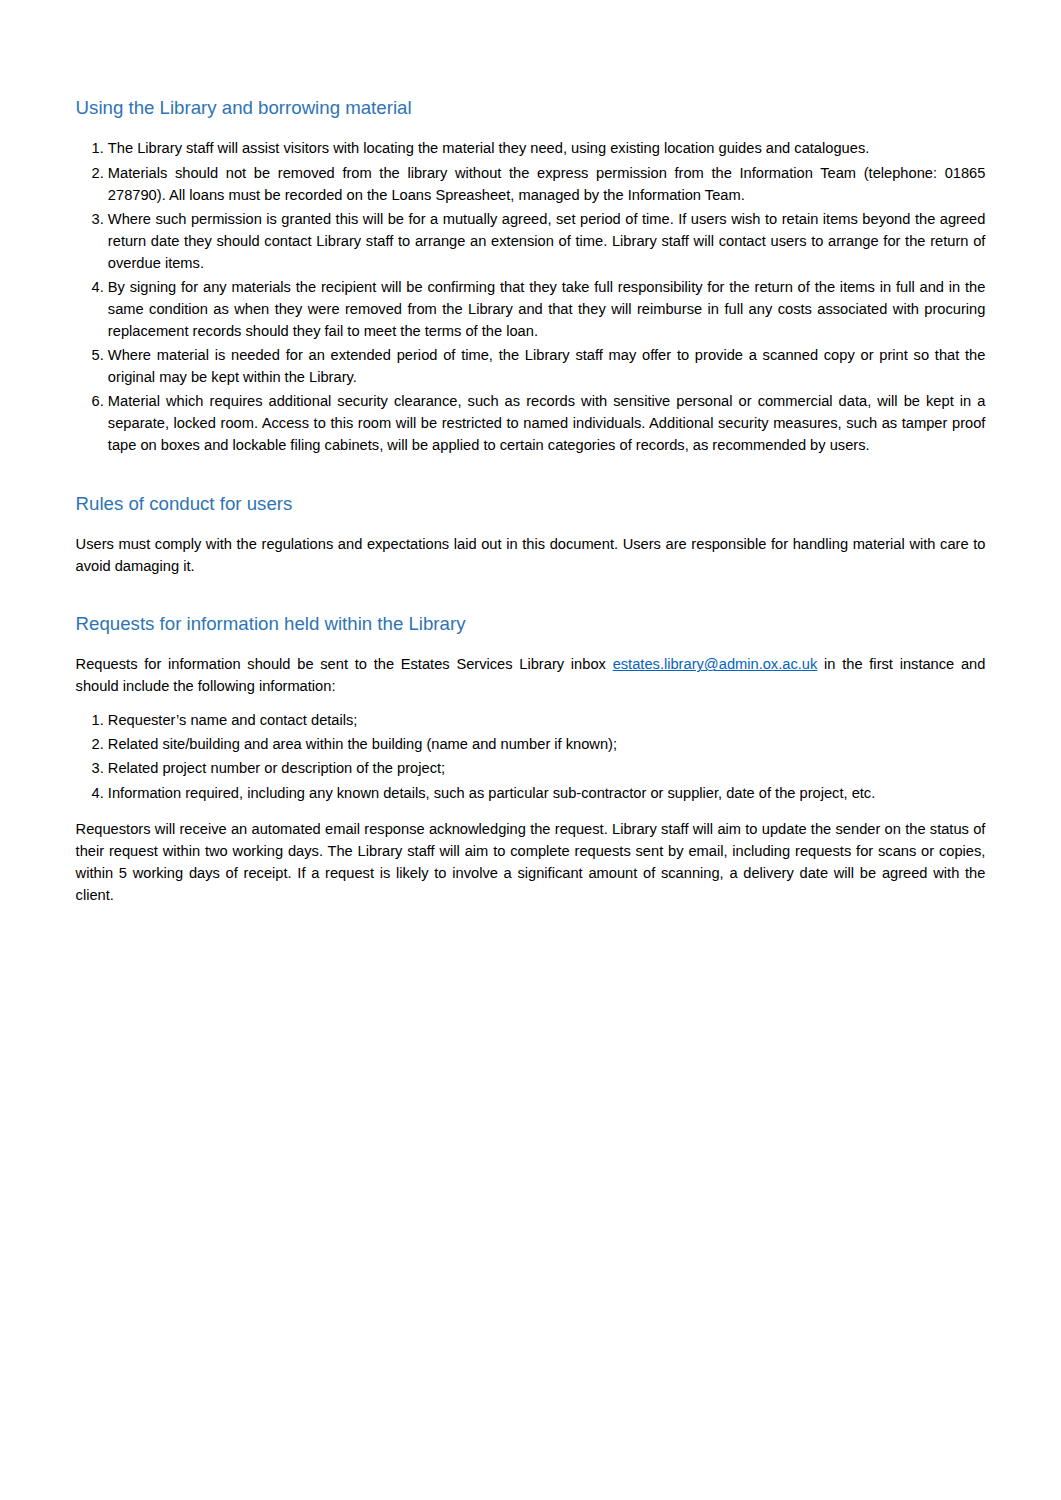Using the Library and borrowing material
The Library staff will assist visitors with locating the material they need, using existing location guides and catalogues.
Materials should not be removed from the library without the express permission from the Information Team (telephone: 01865 278790). All loans must be recorded on the Loans Spreasheet, managed by the Information Team.
Where such permission is granted this will be for a mutually agreed, set period of time. If users wish to retain items beyond the agreed return date they should contact Library staff to arrange an extension of time. Library staff will contact users to arrange for the return of overdue items.
By signing for any materials the recipient will be confirming that they take full responsibility for the return of the items in full and in the same condition as when they were removed from the Library and that they will reimburse in full any costs associated with procuring replacement records should they fail to meet the terms of the loan.
Where material is needed for an extended period of time, the Library staff may offer to provide a scanned copy or print so that the original may be kept within the Library.
Material which requires additional security clearance, such as records with sensitive personal or commercial data, will be kept in a separate, locked room. Access to this room will be restricted to named individuals. Additional security measures, such as tamper proof tape on boxes and lockable filing cabinets, will be applied to certain categories of records, as recommended by users.
Rules of conduct for users
Users must comply with the regulations and expectations laid out in this document. Users are responsible for handling material with care to avoid damaging it.
Requests for information held within the Library
Requests for information should be sent to the Estates Services Library inbox estates.library@admin.ox.ac.uk in the first instance and should include the following information:
Requester’s name and contact details;
Related site/building and area within the building (name and number if known);
Related project number or description of the project;
Information required, including any known details, such as particular sub-contractor or supplier, date of the project, etc.
Requestors will receive an automated email response acknowledging the request. Library staff will aim to update the sender on the status of their request within two working days. The Library staff will aim to complete requests sent by email, including requests for scans or copies, within 5 working days of receipt. If a request is likely to involve a significant amount of scanning, a delivery date will be agreed with the client.